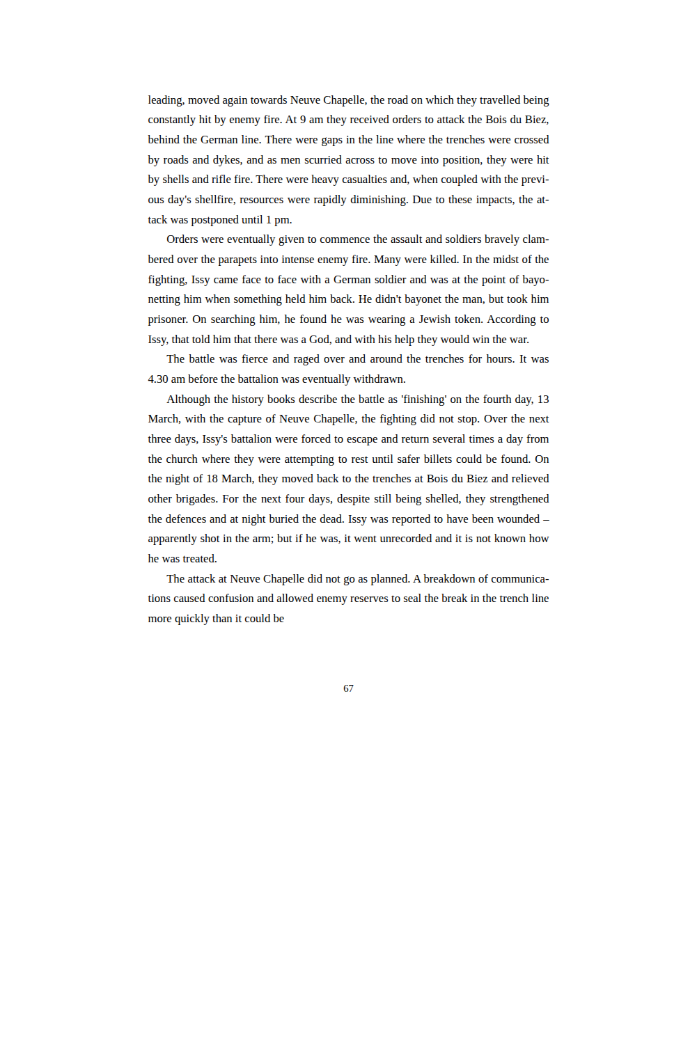leading, moved again towards Neuve Chapelle, the road on which they travelled being constantly hit by enemy fire. At 9 am they received orders to attack the Bois du Biez, behind the German line. There were gaps in the line where the trenches were crossed by roads and dykes, and as men scurried across to move into position, they were hit by shells and rifle fire. There were heavy casualties and, when coupled with the previous day's shellfire, resources were rapidly diminishing. Due to these impacts, the attack was postponed until 1 pm.
Orders were eventually given to commence the assault and soldiers bravely clambered over the parapets into intense enemy fire. Many were killed. In the midst of the fighting, Issy came face to face with a German soldier and was at the point of bayonetting him when something held him back. He didn't bayonet the man, but took him prisoner. On searching him, he found he was wearing a Jewish token. According to Issy, that told him that there was a God, and with his help they would win the war.
The battle was fierce and raged over and around the trenches for hours. It was 4.30 am before the battalion was eventually withdrawn.
Although the history books describe the battle as 'finishing' on the fourth day, 13 March, with the capture of Neuve Chapelle, the fighting did not stop. Over the next three days, Issy's battalion were forced to escape and return several times a day from the church where they were attempting to rest until safer billets could be found. On the night of 18 March, they moved back to the trenches at Bois du Biez and relieved other brigades. For the next four days, despite still being shelled, they strengthened the defences and at night buried the dead. Issy was reported to have been wounded – apparently shot in the arm; but if he was, it went unrecorded and it is not known how he was treated.
The attack at Neuve Chapelle did not go as planned. A breakdown of communications caused confusion and allowed enemy reserves to seal the break in the trench line more quickly than it could be
67